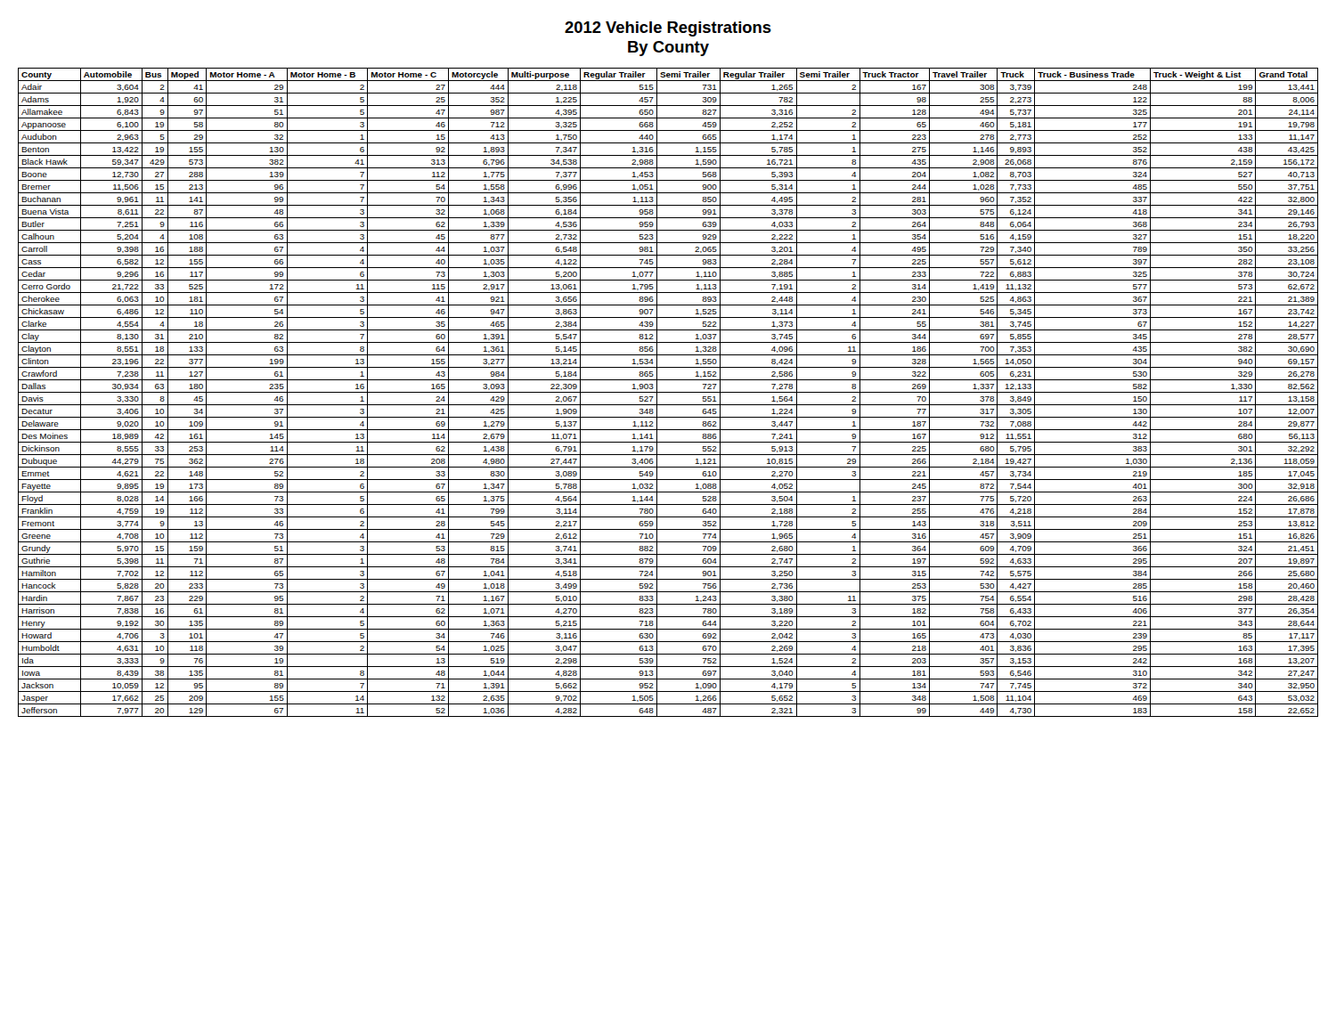2012 Vehicle Registrations
By County
| County | Automobile | Bus | Moped | Motor Home - A | Motor Home - B | Motor Home - C | Motorcycle | Multi-purpose | Regular Trailer | Semi Trailer | Regular Trailer | Semi Trailer | Truck Tractor | Travel Trailer | Truck | Truck - Business Trade | Truck - Weight & List | Grand Total |
| --- | --- | --- | --- | --- | --- | --- | --- | --- | --- | --- | --- | --- | --- | --- | --- | --- | --- | --- |
| Adair | 3,604 | 2 | 41 | 29 | 2 | 27 | 444 | 2,118 | 515 | 731 | 1,265 | 2 | 167 | 308 | 3,739 | 248 | 199 | 13,441 |
| Adams | 1,920 | 4 | 60 | 31 | 5 | 25 | 352 | 1,225 | 457 | 309 | 782 | | 98 | 255 | 2,273 | 122 | 88 | 8,006 |
| Allamakee | 6,843 | 9 | 97 | 51 | 5 | 47 | 987 | 4,395 | 650 | 827 | 3,316 | 2 | 128 | 494 | 5,737 | 325 | 201 | 24,114 |
| Appanoose | 6,100 | 19 | 58 | 80 | 3 | 46 | 712 | 3,325 | 668 | 459 | 2,252 | 2 | 65 | 460 | 5,181 | 177 | 191 | 19,798 |
| Audubon | 2,963 | 5 | 29 | 32 | 1 | 15 | 413 | 1,750 | 440 | 665 | 1,174 | 1 | 223 | 278 | 2,773 | 252 | 133 | 11,147 |
| Benton | 13,422 | 19 | 155 | 130 | 6 | 92 | 1,893 | 7,347 | 1,316 | 1,155 | 5,785 | 1 | 275 | 1,146 | 9,893 | 352 | 438 | 43,425 |
| Black Hawk | 59,347 | 429 | 573 | 382 | 41 | 313 | 6,796 | 34,538 | 2,988 | 1,590 | 16,721 | 8 | 435 | 2,908 | 26,068 | 876 | 2,159 | 156,172 |
| Boone | 12,730 | 27 | 288 | 139 | 7 | 112 | 1,775 | 7,377 | 1,453 | 568 | 5,393 | 4 | 204 | 1,082 | 8,703 | 324 | 527 | 40,713 |
| Bremer | 11,506 | 15 | 213 | 96 | 7 | 54 | 1,558 | 6,996 | 1,051 | 900 | 5,314 | 1 | 244 | 1,028 | 7,733 | 485 | 550 | 37,751 |
| Buchanan | 9,961 | 11 | 141 | 99 | 7 | 70 | 1,343 | 5,356 | 1,113 | 850 | 4,495 | 2 | 281 | 960 | 7,352 | 337 | 422 | 32,800 |
| Buena Vista | 8,611 | 22 | 87 | 48 | 3 | 32 | 1,068 | 6,184 | 958 | 991 | 3,378 | 3 | 303 | 575 | 6,124 | 418 | 341 | 29,146 |
| Butler | 7,251 | 9 | 116 | 66 | 3 | 62 | 1,339 | 4,536 | 959 | 639 | 4,033 | 2 | 264 | 848 | 6,064 | 368 | 234 | 26,793 |
| Calhoun | 5,204 | 4 | 108 | 63 | 3 | 45 | 877 | 2,732 | 523 | 929 | 2,222 | 1 | 354 | 516 | 4,159 | 327 | 151 | 18,220 |
| Carroll | 9,398 | 16 | 188 | 67 | 4 | 44 | 1,037 | 6,548 | 981 | 2,065 | 3,201 | 4 | 495 | 729 | 7,340 | 789 | 350 | 33,256 |
| Cass | 6,582 | 12 | 155 | 66 | 4 | 40 | 1,035 | 4,122 | 745 | 983 | 2,284 | 7 | 225 | 557 | 5,612 | 397 | 282 | 23,108 |
| Cedar | 9,296 | 16 | 117 | 99 | 6 | 73 | 1,303 | 5,200 | 1,077 | 1,110 | 3,885 | 1 | 233 | 722 | 6,883 | 325 | 378 | 30,724 |
| Cerro Gordo | 21,722 | 33 | 525 | 172 | 11 | 115 | 2,917 | 13,061 | 1,795 | 1,113 | 7,191 | 2 | 314 | 1,419 | 11,132 | 577 | 573 | 62,672 |
| Cherokee | 6,063 | 10 | 181 | 67 | 3 | 41 | 921 | 3,656 | 896 | 893 | 2,448 | 4 | 230 | 525 | 4,863 | 367 | 221 | 21,389 |
| Chickasaw | 6,486 | 12 | 110 | 54 | 5 | 46 | 947 | 3,863 | 907 | 1,525 | 3,114 | 1 | 241 | 546 | 5,345 | 373 | 167 | 23,742 |
| Clarke | 4,554 | 4 | 18 | 26 | 3 | 35 | 465 | 2,384 | 439 | 522 | 1,373 | 4 | 55 | 381 | 3,745 | 67 | 152 | 14,227 |
| Clay | 8,130 | 31 | 210 | 82 | 7 | 60 | 1,391 | 5,547 | 812 | 1,037 | 3,745 | 6 | 344 | 697 | 5,855 | 345 | 278 | 28,577 |
| Clayton | 8,551 | 18 | 133 | 63 | 8 | 64 | 1,361 | 5,145 | 856 | 1,328 | 4,096 | 11 | 186 | 700 | 7,353 | 435 | 382 | 30,690 |
| Clinton | 23,196 | 22 | 377 | 199 | 13 | 155 | 3,277 | 13,214 | 1,534 | 1,550 | 8,424 | 9 | 328 | 1,565 | 14,050 | 304 | 940 | 69,157 |
| Crawford | 7,238 | 11 | 127 | 61 | 1 | 43 | 984 | 5,184 | 865 | 1,152 | 2,586 | 9 | 322 | 605 | 6,231 | 530 | 329 | 26,278 |
| Dallas | 30,934 | 63 | 180 | 235 | 16 | 165 | 3,093 | 22,309 | 1,903 | 727 | 7,278 | 8 | 269 | 1,337 | 12,133 | 582 | 1,330 | 82,562 |
| Davis | 3,330 | 8 | 45 | 46 | 1 | 24 | 429 | 2,067 | 527 | 551 | 1,564 | 2 | 70 | 378 | 3,849 | 150 | 117 | 13,158 |
| Decatur | 3,406 | 10 | 34 | 37 | 3 | 21 | 425 | 1,909 | 348 | 645 | 1,224 | 9 | 77 | 317 | 3,305 | 130 | 107 | 12,007 |
| Delaware | 9,020 | 10 | 109 | 91 | 4 | 69 | 1,279 | 5,137 | 1,112 | 862 | 3,447 | 1 | 187 | 732 | 7,088 | 442 | 284 | 29,877 |
| Des Moines | 18,989 | 42 | 161 | 145 | 13 | 114 | 2,679 | 11,071 | 1,141 | 886 | 7,241 | 9 | 167 | 912 | 11,551 | 312 | 680 | 56,113 |
| Dickinson | 8,555 | 33 | 253 | 114 | 11 | 62 | 1,438 | 6,791 | 1,179 | 552 | 5,913 | 7 | 225 | 680 | 5,795 | 383 | 301 | 32,292 |
| Dubuque | 44,279 | 75 | 362 | 276 | 18 | 208 | 4,980 | 27,447 | 3,406 | 1,121 | 10,815 | 29 | 266 | 2,184 | 19,427 | 1,030 | 2,136 | 118,059 |
| Emmet | 4,621 | 22 | 148 | 52 | 2 | 33 | 830 | 3,089 | 549 | 610 | 2,270 | 3 | 221 | 457 | 3,734 | 219 | 185 | 17,045 |
| Fayette | 9,895 | 19 | 173 | 89 | 6 | 67 | 1,347 | 5,788 | 1,032 | 1,088 | 4,052 | | 245 | 872 | 7,544 | 401 | 300 | 32,918 |
| Floyd | 8,028 | 14 | 166 | 73 | 5 | 65 | 1,375 | 4,564 | 1,144 | 528 | 3,504 | 1 | 237 | 775 | 5,720 | 263 | 224 | 26,686 |
| Franklin | 4,759 | 19 | 112 | 33 | 6 | 41 | 799 | 3,114 | 780 | 640 | 2,188 | 2 | 255 | 476 | 4,218 | 284 | 152 | 17,878 |
| Fremont | 3,774 | 9 | 13 | 46 | 2 | 28 | 545 | 2,217 | 659 | 352 | 1,728 | 5 | 143 | 318 | 3,511 | 209 | 253 | 13,812 |
| Greene | 4,708 | 10 | 112 | 73 | 4 | 41 | 729 | 2,612 | 710 | 774 | 1,965 | 4 | 316 | 457 | 3,909 | 251 | 151 | 16,826 |
| Grundy | 5,970 | 15 | 159 | 51 | 3 | 53 | 815 | 3,741 | 882 | 709 | 2,680 | 1 | 364 | 609 | 4,709 | 366 | 324 | 21,451 |
| Guthrie | 5,398 | 11 | 71 | 87 | 1 | 48 | 784 | 3,341 | 879 | 604 | 2,747 | 2 | 197 | 592 | 4,633 | 295 | 207 | 19,897 |
| Hamilton | 7,702 | 12 | 112 | 65 | 3 | 67 | 1,041 | 4,518 | 724 | 901 | 3,250 | 3 | 315 | 742 | 5,575 | 384 | 266 | 25,680 |
| Hancock | 5,828 | 20 | 233 | 73 | 3 | 49 | 1,018 | 3,499 | 592 | 756 | 2,736 | | 253 | 530 | 4,427 | 285 | 158 | 20,460 |
| Hardin | 7,867 | 23 | 229 | 95 | 2 | 71 | 1,167 | 5,010 | 833 | 1,243 | 3,380 | 11 | 375 | 754 | 6,554 | 516 | 298 | 28,428 |
| Harrison | 7,838 | 16 | 61 | 81 | 4 | 62 | 1,071 | 4,270 | 823 | 780 | 3,189 | 3 | 182 | 758 | 6,433 | 406 | 377 | 26,354 |
| Henry | 9,192 | 30 | 135 | 89 | 5 | 60 | 1,363 | 5,215 | 718 | 644 | 3,220 | 2 | 101 | 604 | 6,702 | 221 | 343 | 28,644 |
| Howard | 4,706 | 3 | 101 | 47 | 5 | 34 | 746 | 3,116 | 630 | 692 | 2,042 | 3 | 165 | 473 | 4,030 | 239 | 85 | 17,117 |
| Humboldt | 4,631 | 10 | 118 | 39 | 2 | 54 | 1,025 | 3,047 | 613 | 670 | 2,269 | 4 | 218 | 401 | 3,836 | 295 | 163 | 17,395 |
| Ida | 3,333 | 9 | 76 | 19 | | 13 | 519 | 2,298 | 539 | 752 | 1,524 | 2 | 203 | 357 | 3,153 | 242 | 168 | 13,207 |
| Iowa | 8,439 | 38 | 135 | 81 | 8 | 48 | 1,044 | 4,828 | 913 | 697 | 3,040 | 4 | 181 | 593 | 6,546 | 310 | 342 | 27,247 |
| Jackson | 10,059 | 12 | 95 | 89 | 7 | 71 | 1,391 | 5,662 | 952 | 1,090 | 4,179 | 5 | 134 | 747 | 7,745 | 372 | 340 | 32,950 |
| Jasper | 17,662 | 25 | 209 | 155 | 14 | 132 | 2,635 | 9,702 | 1,505 | 1,266 | 5,652 | 3 | 348 | 1,508 | 11,104 | 469 | 643 | 53,032 |
| Jefferson | 7,977 | 20 | 129 | 67 | 11 | 52 | 1,036 | 4,282 | 648 | 487 | 2,321 | 3 | 99 | 449 | 4,730 | 183 | 158 | 22,652 |